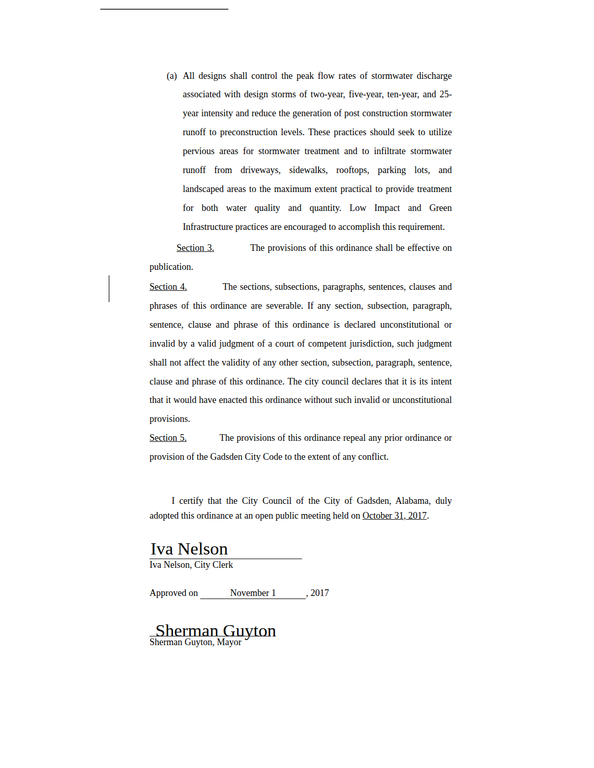(a)
All designs shall control the peak flow rates of stormwater discharge associated with design storms of two-year, five-year, ten-year, and 25-year intensity and reduce the generation of post construction stormwater runoff to preconstruction levels. These practices should seek to utilize pervious areas for stormwater treatment and to infiltrate stormwater runoff from driveways, sidewalks, rooftops, parking lots, and landscaped areas to the maximum extent practical to provide treatment for both water quality and quantity. Low Impact and Green Infrastructure practices are encouraged to accomplish this requirement.
Section 3. The provisions of this ordinance shall be effective on publication.
Section 4. The sections, subsections, paragraphs, sentences, clauses and phrases of this ordinance are severable. If any section, subsection, paragraph, sentence, clause and phrase of this ordinance is declared unconstitutional or invalid by a valid judgment of a court of competent jurisdiction, such judgment shall not affect the validity of any other section, subsection, paragraph, sentence, clause and phrase of this ordinance. The city council declares that it is its intent that it would have enacted this ordinance without such invalid or unconstitutional provisions.
Section 5. The provisions of this ordinance repeal any prior ordinance or provision of the Gadsden City Code to the extent of any conflict.
I certify that the City Council of the City of Gadsden, Alabama, duly adopted this ordinance at an open public meeting held on October 31, 2017.
Iva Nelson
Iva Nelson, City Clerk
Approved on November 1, 2017
Sherman Guyton
Sherman Guyton, Mayor